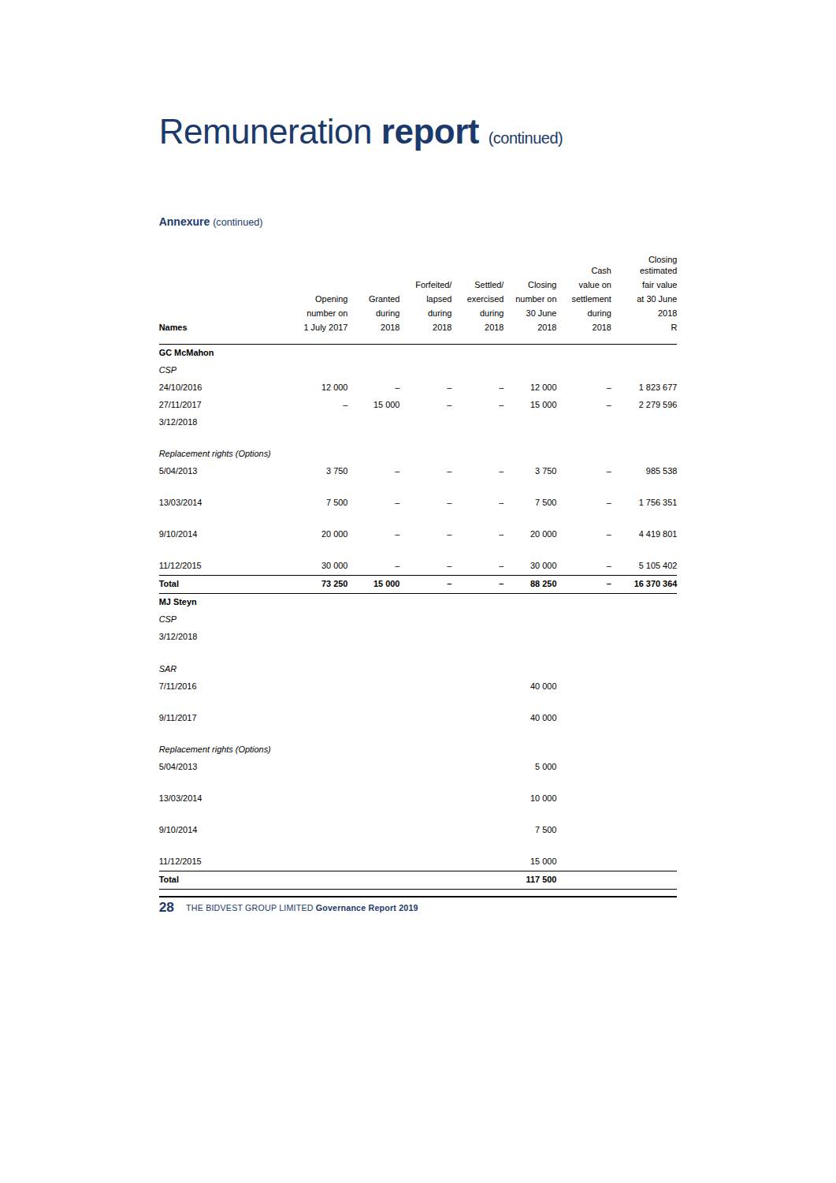Remuneration report (continued)
Annexure (continued)
| | | | | | | Cash | Closing estimated |
| --- | --- | --- | --- | --- | --- | --- | --- |
| | | | Forfeited/ | Settled/ | Closing | value on | fair value |
| | Opening | Granted | lapsed | exercised | number on | settlement | at 30 June |
| | number on | during | during | during | 30 June | during | 2018 |
| Names | 1 July 2017 | 2018 | 2018 | 2018 | 2018 | 2018 | R |
| GC McMahon | | | | | | | |
| CSP | | | | | | | |
| 24/10/2016 | 12 000 | – | – | – | 12 000 | – | 1 823 677 |
| 27/11/2017 | – | 15 000 | – | – | 15 000 | – | 2 279 596 |
| 3/12/2018 | | | | | | | |
| Replacement rights (Options) | | | | | | | |
| 5/04/2013 | 3 750 | – | – | – | 3 750 | – | 985 538 |
| 13/03/2014 | 7 500 | – | – | – | 7 500 | – | 1 756 351 |
| 9/10/2014 | 20 000 | – | – | – | 20 000 | – | 4 419 801 |
| 11/12/2015 | 30 000 | – | – | – | 30 000 | – | 5 105 402 |
| Total | 73 250 | 15 000 | – | – | 88 250 | – | 16 370 364 |
| MJ Steyn | | | | | | | |
| CSP | | | | | | | |
| 3/12/2018 | | | | | | | |
| SAR | | | | | | | |
| 7/11/2016 | | | | | 40 000 | | |
| 9/11/2017 | | | | | 40 000 | | |
| Replacement rights (Options) | | | | | | | |
| 5/04/2013 | | | | | 5 000 | | |
| 13/03/2014 | | | | | 10 000 | | |
| 9/10/2014 | | | | | 7 500 | | |
| 11/12/2015 | | | | | 15 000 | | |
| Total | | | | | 117 500 | | |
28 THE BIDVEST GROUP LIMITED Governance Report 2019